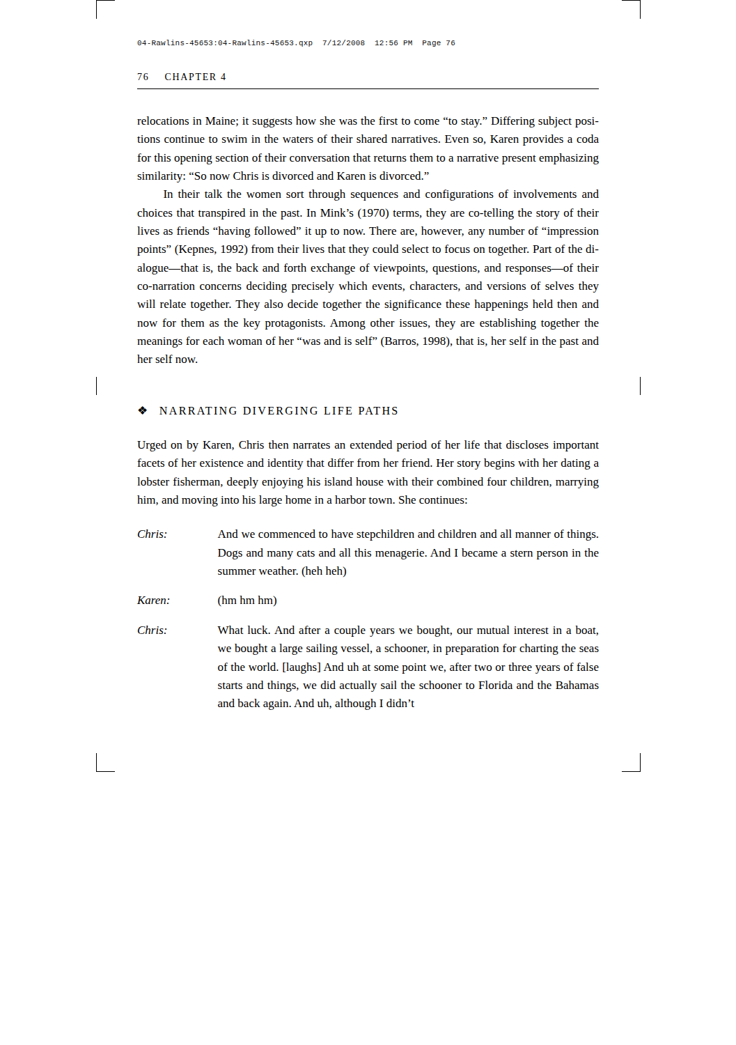04-Rawlins-45653:04-Rawlins-45653.qxp 7/12/2008 12:56 PM Page 76
76 Chapter 4
relocations in Maine; it suggests how she was the first to come “to stay.” Differing subject positions continue to swim in the waters of their shared narratives. Even so, Karen provides a coda for this opening section of their conversation that returns them to a narrative present emphasizing similarity: “So now Chris is divorced and Karen is divorced.”
In their talk the women sort through sequences and configurations of involvements and choices that transpired in the past. In Mink’s (1970) terms, they are co-telling the story of their lives as friends “having followed” it up to now. There are, however, any number of “impression points” (Kepnes, 1992) from their lives that they could select to focus on together. Part of the dialogue—that is, the back and forth exchange of viewpoints, questions, and responses—of their co-narration concerns deciding precisely which events, characters, and versions of selves they will relate together. They also decide together the significance these happenings held then and now for them as the key protagonists. Among other issues, they are establishing together the meanings for each woman of her “was and is self” (Barros, 1998), that is, her self in the past and her self now.
❖Narrating Diverging Life Paths
Urged on by Karen, Chris then narrates an extended period of her life that discloses important facets of her existence and identity that differ from her friend. Her story begins with her dating a lobster fisherman, deeply enjoying his island house with their combined four children, marrying him, and moving into his large home in a harbor town. She continues:
Chris:
And we commenced to have stepchildren and children and all manner of things. Dogs and many cats and all this menagerie. And I became a stern person in the summer weather. (heh heh)
Karen:
(hm hm hm)
Chris:
What luck. And after a couple years we bought, our mutual interest in a boat, we bought a large sailing vessel, a schooner, in preparation for charting the seas of the world. [laughs] And uh at some point we, after two or three years of false starts and things, we did actually sail the schooner to Florida and the Bahamas and back again. And uh, although I didn’t